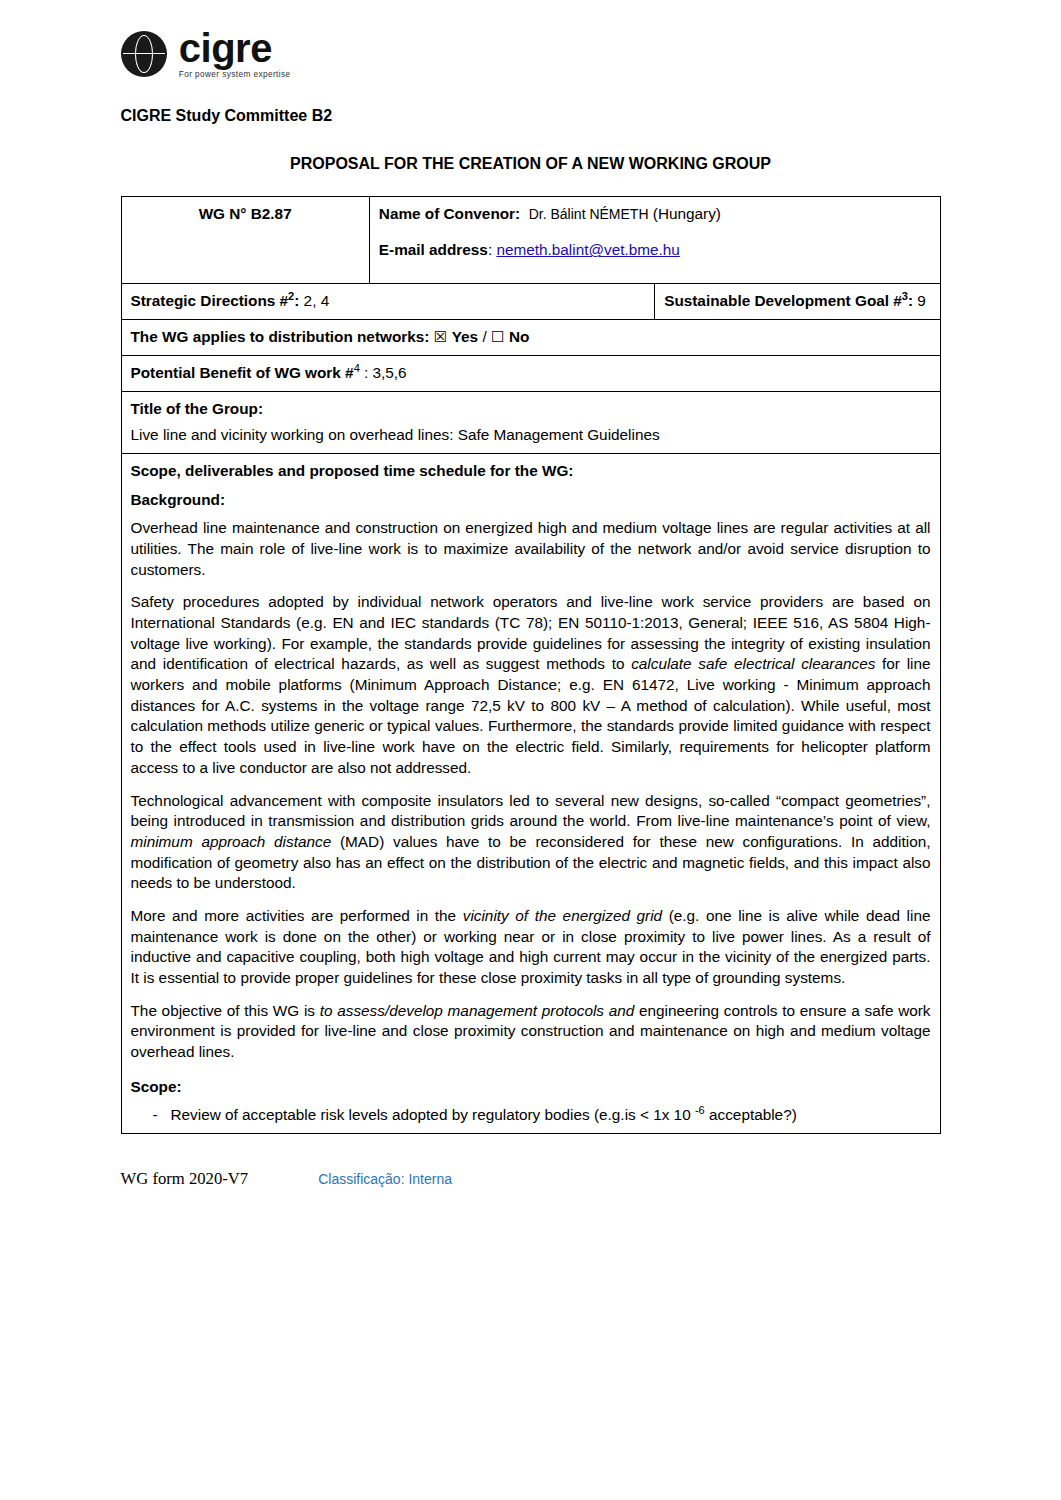cigre For power system expertise
CIGRE Study Committee B2
PROPOSAL FOR THE CREATION OF A NEW WORKING GROUP
| WG N° B2.87 | Name of Convenor: Dr. Bálint NÉMETH (Hungary) E-mail address : nemeth.balint@vet.bme.hu |
| Strategic Directions # 2 : 2, 4 | Sustainable Development Goal # 3 : 9 |
| The WG applies to distribution networks: ☒ Yes / ☐ No |
| Potential Benefit of WG work # 4 : 3,5,6 |
| Title of the Group: Live line and vicinity working on overhead lines: Safe Management Guidelines |
| Scope, deliverables and proposed time schedule for the WG: Background: Overhead line maintenance and construction on energized high and medium voltage lines are regular activities at all utilities. The main role of live-line work is to maximize availability of the network and/or avoid service disruption to customers. Safety procedures adopted by individual network operators and live-line work service providers are based on International Standards (e.g. EN and IEC standards (TC 78); EN 50110-1:2013, General; IEEE 516, AS 5804 High-voltage live working). For example, the standards provide guidelines for assessing the integrity of existing insulation and identification of electrical hazards, as well as suggest methods to calculate safe electrical clearances for line workers and mobile platforms (Minimum Approach Distance; e.g. EN 61472, Live working - Minimum approach distances for A.C. systems in the voltage range 72,5 kV to 800 kV – A method of calculation). While useful, most calculation methods utilize generic or typical values. Furthermore, the standards provide limited guidance with respect to the effect tools used in live-line work have on the electric field. Similarly, requirements for helicopter platform access to a live conductor are also not addressed. Technological advancement with composite insulators led to several new designs, so-called “compact geometries”, being introduced in transmission and distribution grids around the world. From live-line maintenance’s point of view, minimum approach distance (MAD) values have to be reconsidered for these new configurations. In addition, modification of geometry also has an effect on the distribution of the electric and magnetic fields, and this impact also needs to be understood. More and more activities are performed in the vicinity of the energized grid (e.g. one line is alive while dead line maintenance work is done on the other) or working near or in close proximity to live power lines. As a result of inductive and capacitive coupling, both high voltage and high current may occur in the vicinity of the energized parts. It is essential to provide proper guidelines for these close proximity tasks in all type of grounding systems. The objective of this WG is to assess/develop management protocols and engineering controls to ensure a safe work environment is provided for live-line and close proximity construction and maintenance on high and medium voltage overhead lines. Scope: Review of acceptable risk levels adopted by regulatory bodies (e.g.is < 1x 10 -6 acceptable?) |
WG form 2020-V7 Classificação: Interna